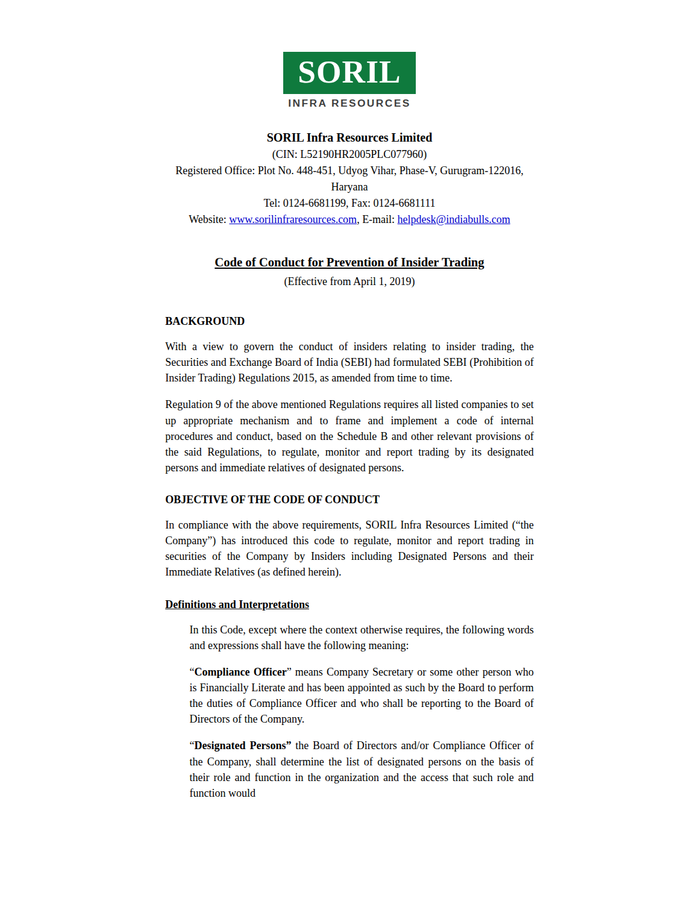SORIL
INFRA RESOURCES
SORIL Infra Resources Limited
(CIN: L52190HR2005PLC077960)
Registered Office: Plot No. 448-451, Udyog Vihar, Phase-V, Gurugram-122016, Haryana
Tel: 0124-6681199, Fax: 0124-6681111
Website: www.sorilinfraresources.com, E-mail: helpdesk@indiabulls.com
Code of Conduct for Prevention of Insider Trading
(Effective from April 1, 2019)
BACKGROUND
With a view to govern the conduct of insiders relating to insider trading, the Securities and Exchange Board of India (SEBI) had formulated SEBI (Prohibition of Insider Trading) Regulations 2015, as amended from time to time.
Regulation 9 of the above mentioned Regulations requires all listed companies to set up appropriate mechanism and to frame and implement a code of internal procedures and conduct, based on the Schedule B and other relevant provisions of the said Regulations, to regulate, monitor and report trading by its designated persons and immediate relatives of designated persons.
OBJECTIVE OF THE CODE OF CONDUCT
In compliance with the above requirements, SORIL Infra Resources Limited (“the Company”) has introduced this code to regulate, monitor and report trading in securities of the Company by Insiders including Designated Persons and their Immediate Relatives (as defined herein).
Definitions and Interpretations
In this Code, except where the context otherwise requires, the following words and expressions shall have the following meaning:
“Compliance Officer” means Company Secretary or some other person who is Financially Literate and has been appointed as such by the Board to perform the duties of Compliance Officer and who shall be reporting to the Board of Directors of the Company.
“Designated Persons” the Board of Directors and/or Compliance Officer of the Company, shall determine the list of designated persons on the basis of their role and function in the organization and the access that such role and function would